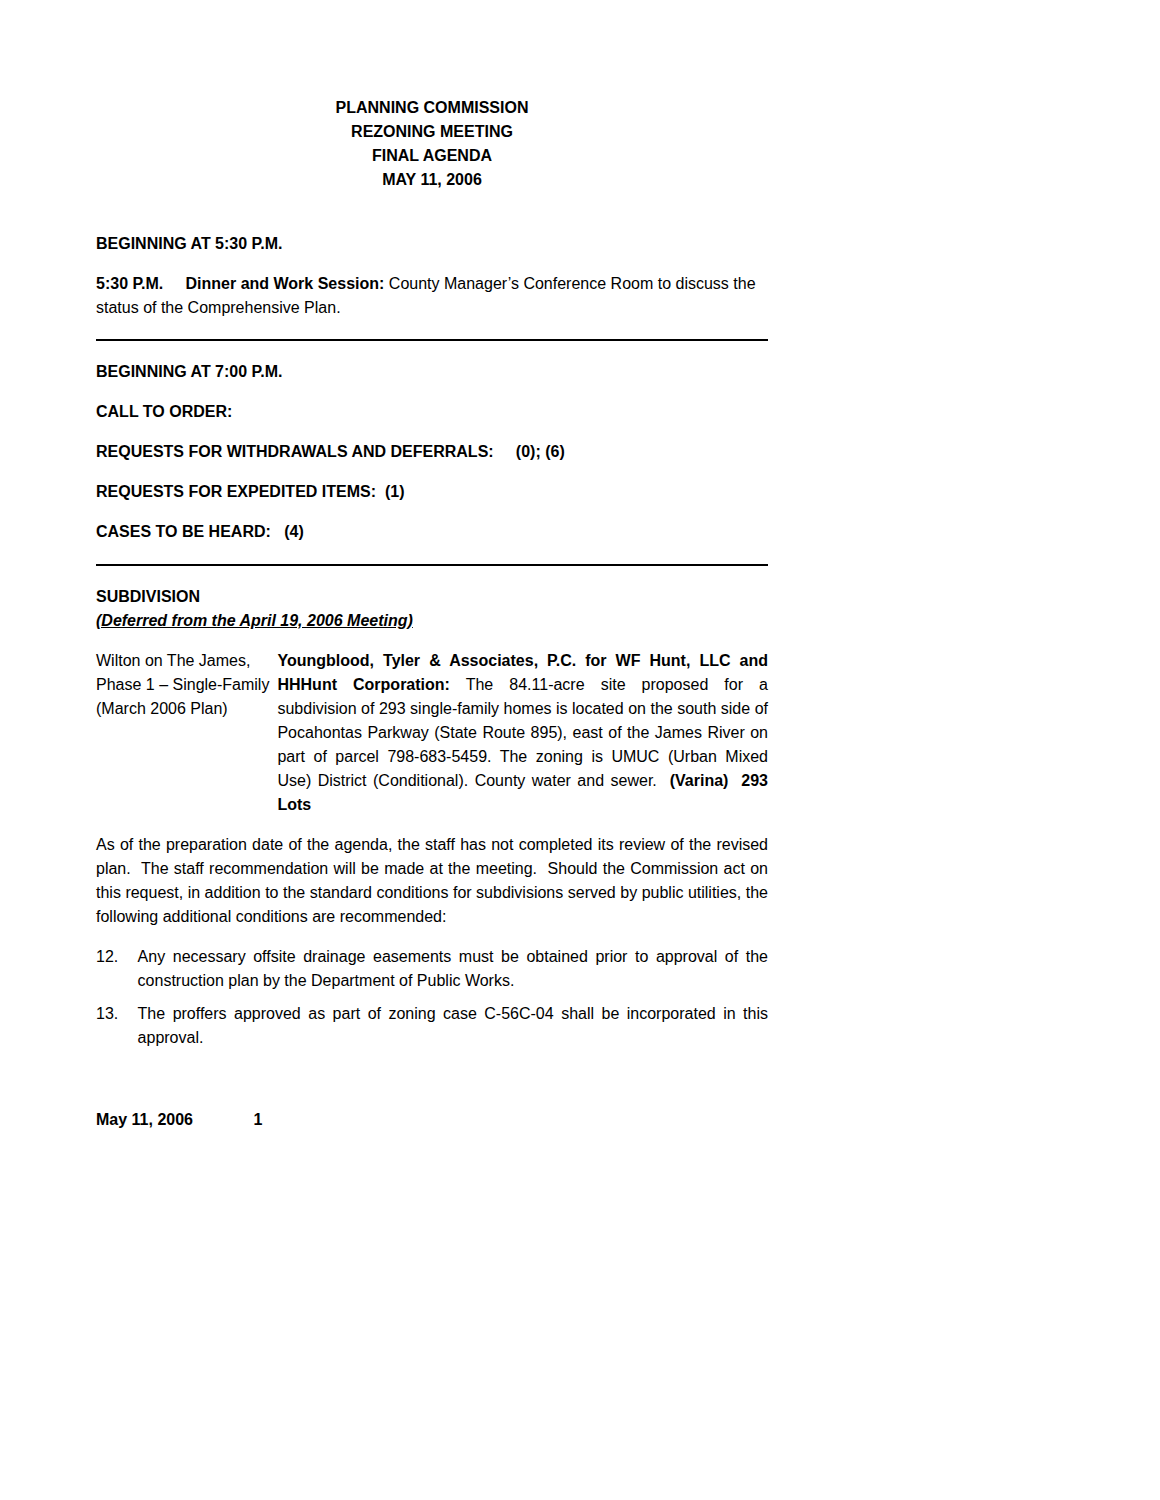PLANNING COMMISSION
REZONING MEETING
FINAL AGENDA
MAY 11, 2006
BEGINNING AT 5:30 P.M.
5:30 P.M. Dinner and Work Session: County Manager’s Conference Room to discuss the status of the Comprehensive Plan.
BEGINNING AT 7:00 P.M.
CALL TO ORDER:
REQUESTS FOR WITHDRAWALS AND DEFERRALS: (0); (6)
REQUESTS FOR EXPEDITED ITEMS: (1)
CASES TO BE HEARD: (4)
SUBDIVISION
(Deferred from the April 19, 2006 Meeting)
| Wilton on The James, Phase 1 – Single-Family (March 2006 Plan) | Youngblood, Tyler & Associates, P.C. for WF Hunt, LLC and HHHunt Corporation: The 84.11-acre site proposed for a subdivision of 293 single-family homes is located on the south side of Pocahontas Parkway (State Route 895), east of the James River on part of parcel 798-683-5459. The zoning is UMUC (Urban Mixed Use) District (Conditional). County water and sewer. (Varina) 293 Lots |
As of the preparation date of the agenda, the staff has not completed its review of the revised plan. The staff recommendation will be made at the meeting. Should the Commission act on this request, in addition to the standard conditions for subdivisions served by public utilities, the following additional conditions are recommended:
| 12. | Any necessary offsite drainage easements must be obtained prior to approval of the construction plan by the Department of Public Works. |
| 13. | The proffers approved as part of zoning case C-56C-04 shall be incorporated in this approval. |
May 11, 2006 1